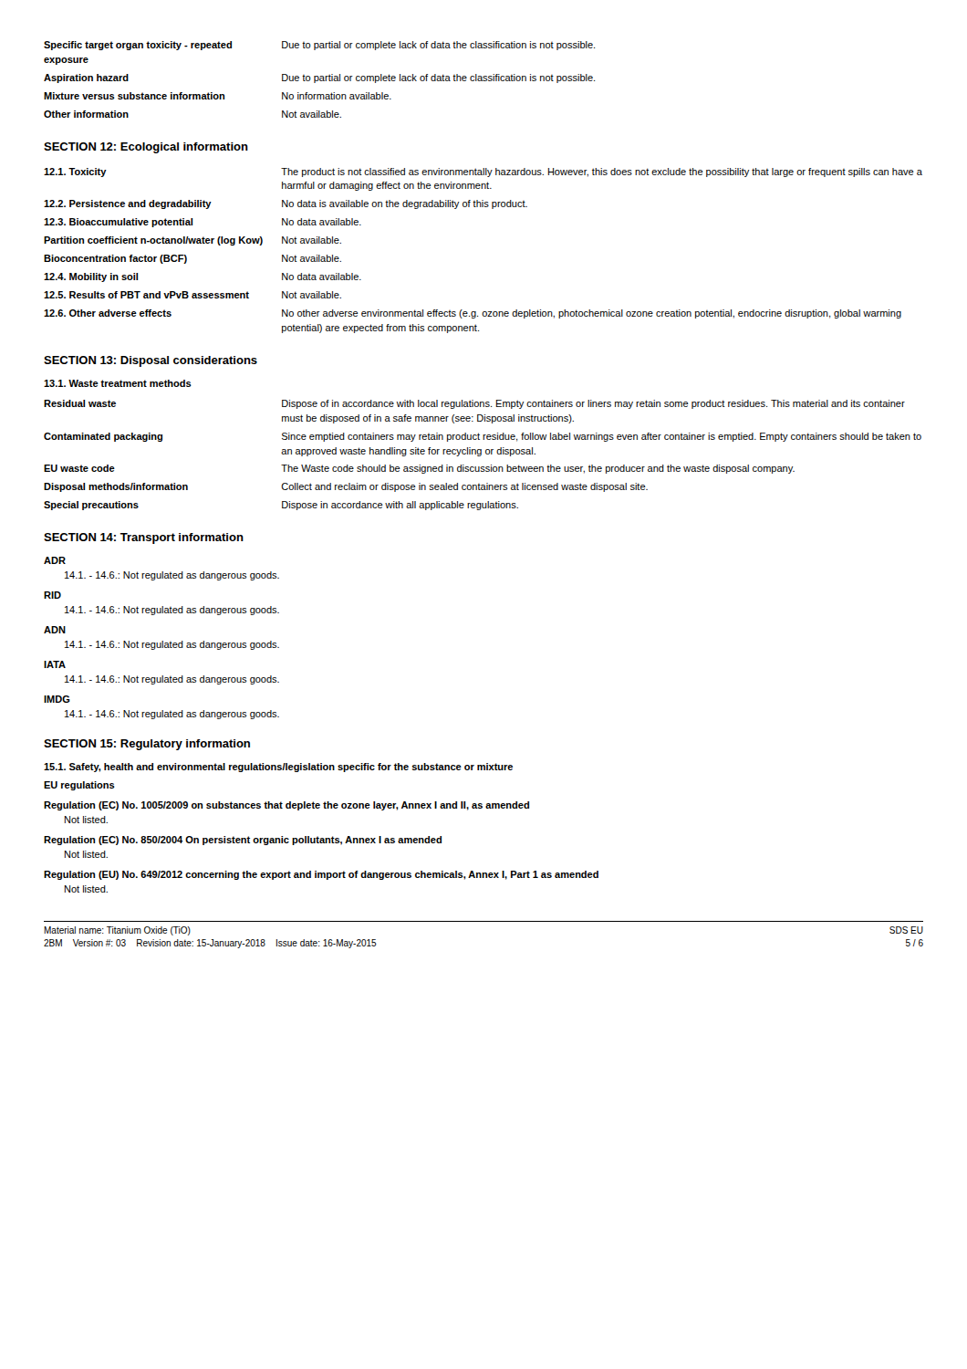| Specific target organ toxicity - repeated exposure | Due to partial or complete lack of data the classification is not possible. |
| Aspiration hazard | Due to partial or complete lack of data the classification is not possible. |
| Mixture versus substance information | No information available. |
| Other information | Not available. |
SECTION 12: Ecological information
| 12.1. Toxicity | The product is not classified as environmentally hazardous. However, this does not exclude the possibility that large or frequent spills can have a harmful or damaging effect on the environment. |
| 12.2. Persistence and degradability | No data is available on the degradability of this product. |
| 12.3. Bioaccumulative potential | No data available. |
| Partition coefficient n-octanol/water (log Kow) | Not available. |
| Bioconcentration factor (BCF) | Not available. |
| 12.4. Mobility in soil | No data available. |
| 12.5. Results of PBT and vPvB assessment | Not available. |
| 12.6. Other adverse effects | No other adverse environmental effects (e.g. ozone depletion, photochemical ozone creation potential, endocrine disruption, global warming potential) are expected from this component. |
SECTION 13: Disposal considerations
13.1. Waste treatment methods
| Residual waste | Dispose of in accordance with local regulations. Empty containers or liners may retain some product residues. This material and its container must be disposed of in a safe manner (see: Disposal instructions). |
| Contaminated packaging | Since emptied containers may retain product residue, follow label warnings even after container is emptied. Empty containers should be taken to an approved waste handling site for recycling or disposal. |
| EU waste code | The Waste code should be assigned in discussion between the user, the producer and the waste disposal company. |
| Disposal methods/information | Collect and reclaim or dispose in sealed containers at licensed waste disposal site. |
| Special precautions | Dispose in accordance with all applicable regulations. |
SECTION 14: Transport information
ADR
14.1. - 14.6.: Not regulated as dangerous goods.
RID
14.1. - 14.6.: Not regulated as dangerous goods.
ADN
14.1. - 14.6.: Not regulated as dangerous goods.
IATA
14.1. - 14.6.: Not regulated as dangerous goods.
IMDG
14.1. - 14.6.: Not regulated as dangerous goods.
SECTION 15: Regulatory information
15.1. Safety, health and environmental regulations/legislation specific for the substance or mixture
EU regulations
Regulation (EC) No. 1005/2009 on substances that deplete the ozone layer, Annex I and II, as amended
Not listed.
Regulation (EC) No. 850/2004 On persistent organic pollutants, Annex I as amended
Not listed.
Regulation (EU) No. 649/2012 concerning the export and import of dangerous chemicals, Annex I, Part 1 as amended
Not listed.
Material name: Titanium Oxide (TiO)
SDS EU
2BM Version #: 03 Revision date: 15-January-2018 Issue date: 16-May-2015
5 / 6